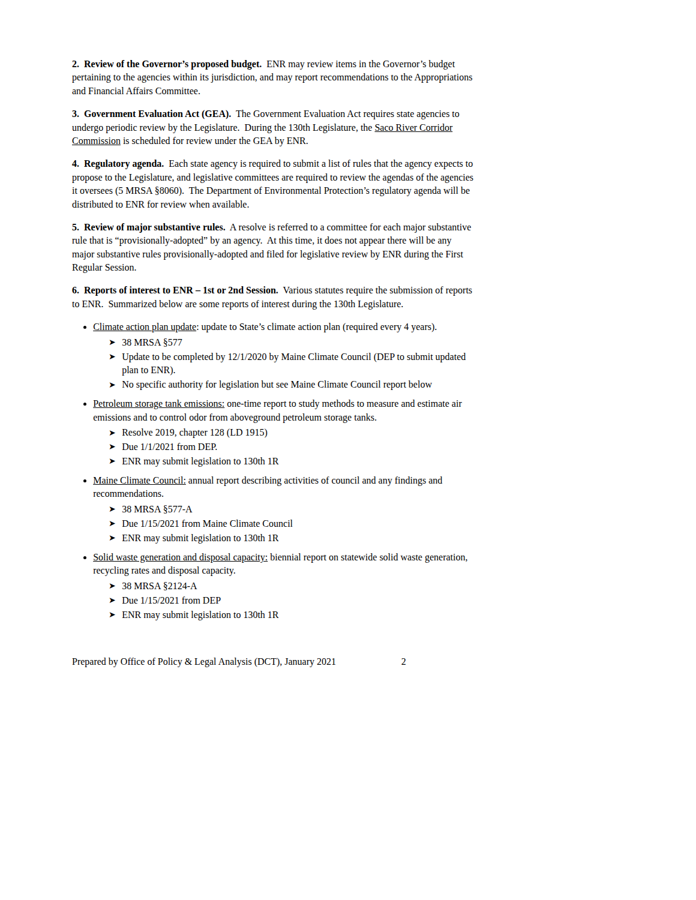2. Review of the Governor’s proposed budget. ENR may review items in the Governor’s budget pertaining to the agencies within its jurisdiction, and may report recommendations to the Appropriations and Financial Affairs Committee.
3. Government Evaluation Act (GEA). The Government Evaluation Act requires state agencies to undergo periodic review by the Legislature. During the 130th Legislature, the Saco River Corridor Commission is scheduled for review under the GEA by ENR.
4. Regulatory agenda. Each state agency is required to submit a list of rules that the agency expects to propose to the Legislature, and legislative committees are required to review the agendas of the agencies it oversees (5 MRSA §8060). The Department of Environmental Protection’s regulatory agenda will be distributed to ENR for review when available.
5. Review of major substantive rules. A resolve is referred to a committee for each major substantive rule that is “provisionally-adopted” by an agency. At this time, it does not appear there will be any major substantive rules provisionally-adopted and filed for legislative review by ENR during the First Regular Session.
6. Reports of interest to ENR – 1st or 2nd Session. Various statutes require the submission of reports to ENR. Summarized below are some reports of interest during the 130th Legislature.
Climate action plan update: update to State’s climate action plan (required every 4 years).
38 MRSA §577
Update to be completed by 12/1/2020 by Maine Climate Council (DEP to submit updated plan to ENR).
No specific authority for legislation but see Maine Climate Council report below
Petroleum storage tank emissions: one-time report to study methods to measure and estimate air emissions and to control odor from aboveground petroleum storage tanks.
Resolve 2019, chapter 128 (LD 1915)
Due 1/1/2021 from DEP.
ENR may submit legislation to 130th 1R
Maine Climate Council: annual report describing activities of council and any findings and recommendations.
38 MRSA §577-A
Due 1/15/2021 from Maine Climate Council
ENR may submit legislation to 130th 1R
Solid waste generation and disposal capacity: biennial report on statewide solid waste generation, recycling rates and disposal capacity.
38 MRSA §2124-A
Due 1/15/2021 from DEP
ENR may submit legislation to 130th 1R
Prepared by Office of Policy & Legal Analysis (DCT), January 2021 2